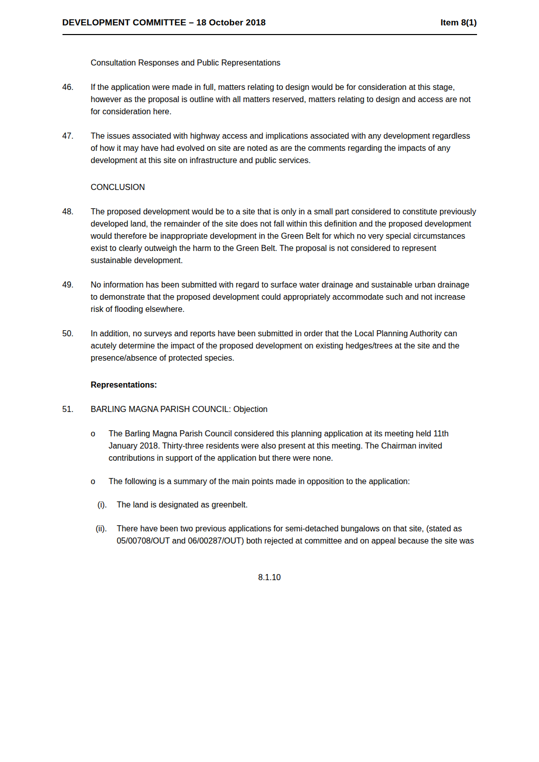DEVELOPMENT COMMITTEE – 18 October 2018 Item 8(1)
Consultation Responses and Public Representations
46. If the application were made in full, matters relating to design would be for consideration at this stage, however as the proposal is outline with all matters reserved, matters relating to design and access are not for consideration here.
47. The issues associated with highway access and implications associated with any development regardless of how it may have had evolved on site are noted as are the comments regarding the impacts of any development at this site on infrastructure and public services.
Conclusion
48. The proposed development would be to a site that is only in a small part considered to constitute previously developed land, the remainder of the site does not fall within this definition and the proposed development would therefore be inappropriate development in the Green Belt for which no very special circumstances exist to clearly outweigh the harm to the Green Belt. The proposal is not considered to represent sustainable development.
49. No information has been submitted with regard to surface water drainage and sustainable urban drainage to demonstrate that the proposed development could appropriately accommodate such and not increase risk of flooding elsewhere.
50. In addition, no surveys and reports have been submitted in order that the Local Planning Authority can acutely determine the impact of the proposed development on existing hedges/trees at the site and the presence/absence of protected species.
Representations:
51. BARLING MAGNA PARISH COUNCIL: Objection
o The Barling Magna Parish Council considered this planning application at its meeting held 11th January 2018. Thirty-three residents were also present at this meeting. The Chairman invited contributions in support of the application but there were none.
o The following is a summary of the main points made in opposition to the application:
(i). The land is designated as greenbelt.
(ii). There have been two previous applications for semi-detached bungalows on that site, (stated as 05/00708/OUT and 06/00287/OUT) both rejected at committee and on appeal because the site was
8.1.10